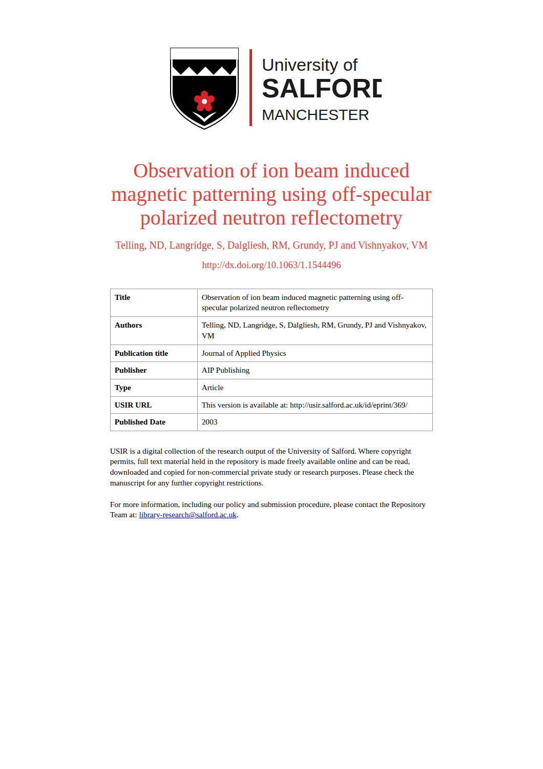University of SALFORD MANCHESTER
Observation of ion beam induced magnetic patterning using off-specular polarized neutron reflectometry
Telling, ND, Langridge, S, Dalgliesh, RM, Grundy, PJ and Vishnyakov, VM
http://dx.doi.org/10.1063/1.1544496
| Title | Observation of ion beam induced magnetic patterning using off-specular polarized neutron reflectometry |
| Authors | Telling, ND, Langridge, S, Dalgliesh, RM, Grundy, PJ and Vishnyakov, VM |
| Publication title | Journal of Applied Physics |
| Publisher | AIP Publishing |
| Type | Article |
| USIR URL | This version is available at: http://usir.salford.ac.uk/id/eprint/369/ |
| Published Date | 2003 |
USIR is a digital collection of the research output of the University of Salford. Where copyright permits, full text material held in the repository is made freely available online and can be read, downloaded and copied for non-commercial private study or research purposes. Please check the manuscript for any further copyright restrictions.
For more information, including our policy and submission procedure, please contact the Repository Team at: library-research@salford.ac.uk.